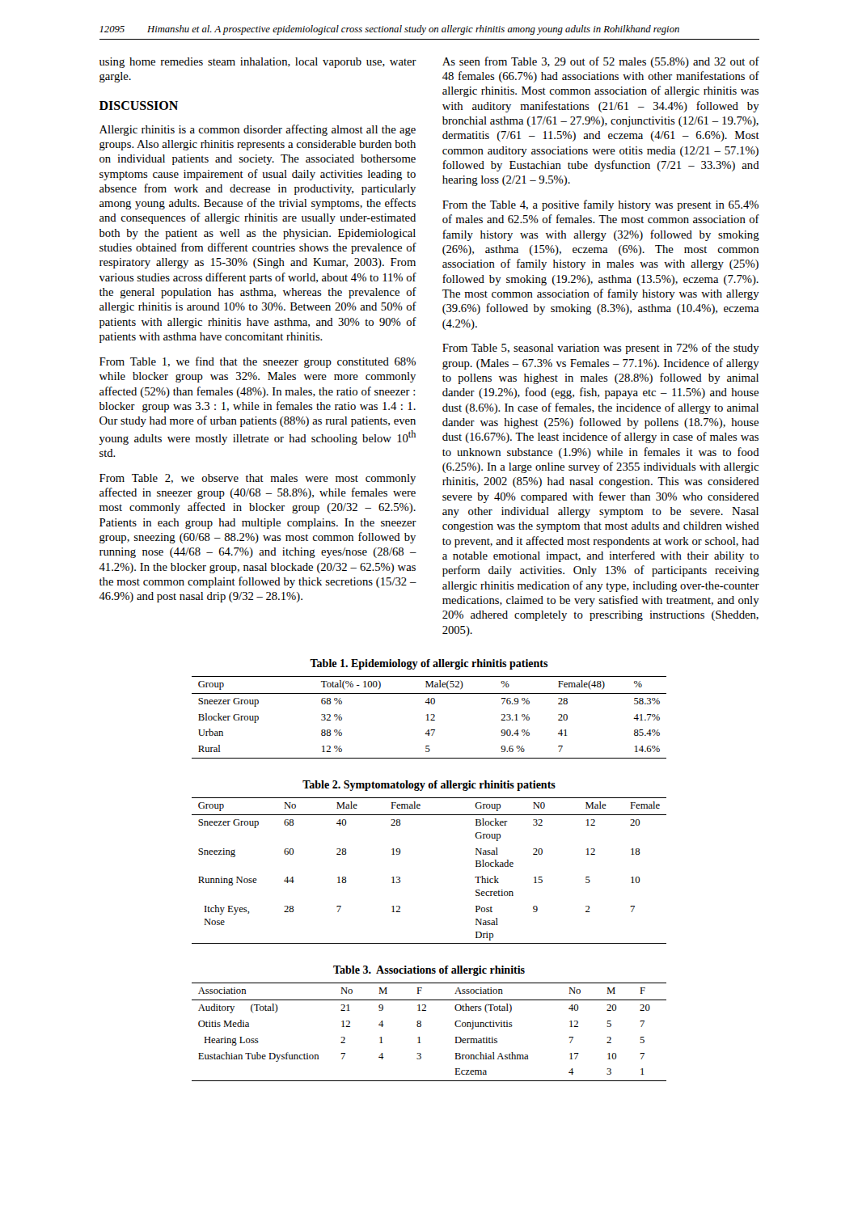12095 Himanshu et al. A prospective epidemiological cross sectional study on allergic rhinitis among young adults in Rohilkhand region
using home remedies steam inhalation, local vaporub use, water gargle.
DISCUSSION
Allergic rhinitis is a common disorder affecting almost all the age groups. Also allergic rhinitis represents a considerable burden both on individual patients and society. The associated bothersome symptoms cause impairement of usual daily activities leading to absence from work and decrease in productivity, particularly among young adults. Because of the trivial symptoms, the effects and consequences of allergic rhinitis are usually under-estimated both by the patient as well as the physician. Epidemiological studies obtained from different countries shows the prevalence of respiratory allergy as 15-30% (Singh and Kumar, 2003). From various studies across different parts of world, about 4% to 11% of the general population has asthma, whereas the prevalence of allergic rhinitis is around 10% to 30%. Between 20% and 50% of patients with allergic rhinitis have asthma, and 30% to 90% of patients with asthma have concomitant rhinitis.
From Table 1, we find that the sneezer group constituted 68% while blocker group was 32%. Males were more commonly affected (52%) than females (48%). In males, the ratio of sneezer : blocker group was 3.3 : 1, while in females the ratio was 1.4 : 1. Our study had more of urban patients (88%) as rural patients, even young adults were mostly illetrate or had schooling below 10th std.
From Table 2, we observe that males were most commonly affected in sneezer group (40/68 – 58.8%), while females were most commonly affected in blocker group (20/32 – 62.5%). Patients in each group had multiple complains. In the sneezer group, sneezing (60/68 – 88.2%) was most common followed by running nose (44/68 – 64.7%) and itching eyes/nose (28/68 – 41.2%). In the blocker group, nasal blockade (20/32 – 62.5%) was the most common complaint followed by thick secretions (15/32 – 46.9%) and post nasal drip (9/32 – 28.1%).
As seen from Table 3, 29 out of 52 males (55.8%) and 32 out of 48 females (66.7%) had associations with other manifestations of allergic rhinitis. Most common association of allergic rhinitis was with auditory manifestations (21/61 – 34.4%) followed by bronchial asthma (17/61 – 27.9%), conjunctivitis (12/61 – 19.7%), dermatitis (7/61 – 11.5%) and eczema (4/61 – 6.6%). Most common auditory associations were otitis media (12/21 – 57.1%) followed by Eustachian tube dysfunction (7/21 – 33.3%) and hearing loss (2/21 – 9.5%).
From the Table 4, a positive family history was present in 65.4% of males and 62.5% of females. The most common association of family history was with allergy (32%) followed by smoking (26%), asthma (15%), eczema (6%). The most common association of family history in males was with allergy (25%) followed by smoking (19.2%), asthma (13.5%), eczema (7.7%). The most common association of family history was with allergy (39.6%) followed by smoking (8.3%), asthma (10.4%), eczema (4.2%).
From Table 5, seasonal variation was present in 72% of the study group. (Males – 67.3% vs Females – 77.1%). Incidence of allergy to pollens was highest in males (28.8%) followed by animal dander (19.2%), food (egg, fish, papaya etc – 11.5%) and house dust (8.6%). In case of females, the incidence of allergy to animal dander was highest (25%) followed by pollens (18.7%), house dust (16.67%). The least incidence of allergy in case of males was to unknown substance (1.9%) while in females it was to food (6.25%). In a large online survey of 2355 individuals with allergic rhinitis, 2002 (85%) had nasal congestion. This was considered severe by 40% compared with fewer than 30% who considered any other individual allergy symptom to be severe. Nasal congestion was the symptom that most adults and children wished to prevent, and it affected most respondents at work or school, had a notable emotional impact, and interfered with their ability to perform daily activities. Only 13% of participants receiving allergic rhinitis medication of any type, including over-the-counter medications, claimed to be very satisfied with treatment, and only 20% adhered completely to prescribing instructions (Shedden, 2005).
Table 1. Epidemiology of allergic rhinitis patients
| Group | Total(% - 100) | Male(52) | % | Female(48) | % |
| --- | --- | --- | --- | --- | --- |
| Sneezer Group | 68 % | 40 | 76.9 % | 28 | 58.3% |
| Blocker Group | 32 % | 12 | 23.1 % | 20 | 41.7% |
| Urban | 88 % | 47 | 90.4 % | 41 | 85.4% |
| Rural | 12 % | 5 | 9.6 % | 7 | 14.6% |
Table 2. Symptomatology of allergic rhinitis patients
| Group | No | Male | Female | Group | N0 | Male | Female |
| --- | --- | --- | --- | --- | --- | --- | --- |
| Sneezer Group | 68 | 40 | 28 | Blocker Group | 32 | 12 | 20 |
| Sneezing | 60 | 28 | 19 | Nasal Blockade | 20 | 12 | 18 |
| Running Nose | 44 | 18 | 13 | Thick Secretion | 15 | 5 | 10 |
| Itchy Eyes, Nose | 28 | 7 | 12 | Post Nasal Drip | 9 | 2 | 7 |
Table 3. Associations of allergic rhinitis
| Association | No | M | F | Association | No | M | F |
| --- | --- | --- | --- | --- | --- | --- | --- |
| Auditory (Total) | 21 | 9 | 12 | Others (Total) | 40 | 20 | 20 |
| Otitis Media | 12 | 4 | 8 | Conjunctivitis | 12 | 5 | 7 |
| Hearing Loss | 2 | 1 | 1 | Dermatitis | 7 | 2 | 5 |
| Eustachian Tube Dysfunction | 7 | 4 | 3 | Bronchial Asthma | 17 | 10 | 7 |
| | | | | Eczema | 4 | 3 | 1 |